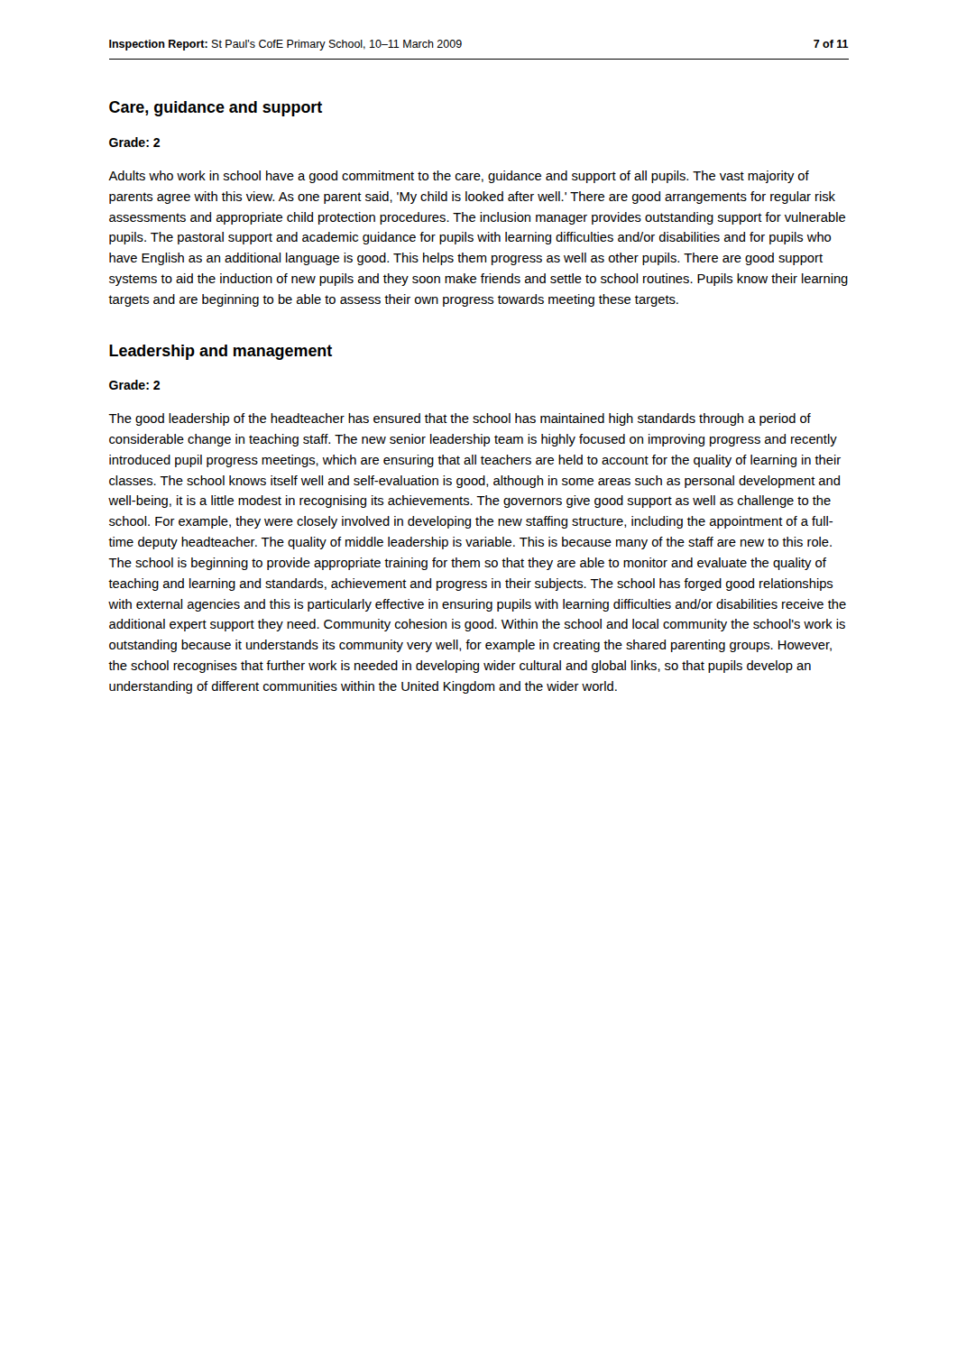Inspection Report: St Paul's CofE Primary School, 10–11 March 2009
7 of 11
Care, guidance and support
Grade: 2
Adults who work in school have a good commitment to the care, guidance and support of all pupils. The vast majority of parents agree with this view. As one parent said, 'My child is looked after well.' There are good arrangements for regular risk assessments and appropriate child protection procedures. The inclusion manager provides outstanding support for vulnerable pupils. The pastoral support and academic guidance for pupils with learning difficulties and/or disabilities and for pupils who have English as an additional language is good. This helps them progress as well as other pupils. There are good support systems to aid the induction of new pupils and they soon make friends and settle to school routines. Pupils know their learning targets and are beginning to be able to assess their own progress towards meeting these targets.
Leadership and management
Grade: 2
The good leadership of the headteacher has ensured that the school has maintained high standards through a period of considerable change in teaching staff. The new senior leadership team is highly focused on improving progress and recently introduced pupil progress meetings, which are ensuring that all teachers are held to account for the quality of learning in their classes. The school knows itself well and self-evaluation is good, although in some areas such as personal development and well-being, it is a little modest in recognising its achievements. The governors give good support as well as challenge to the school. For example, they were closely involved in developing the new staffing structure, including the appointment of a full-time deputy headteacher. The quality of middle leadership is variable. This is because many of the staff are new to this role. The school is beginning to provide appropriate training for them so that they are able to monitor and evaluate the quality of teaching and learning and standards, achievement and progress in their subjects. The school has forged good relationships with external agencies and this is particularly effective in ensuring pupils with learning difficulties and/or disabilities receive the additional expert support they need. Community cohesion is good. Within the school and local community the school's work is outstanding because it understands its community very well, for example in creating the shared parenting groups. However, the school recognises that further work is needed in developing wider cultural and global links, so that pupils develop an understanding of different communities within the United Kingdom and the wider world.